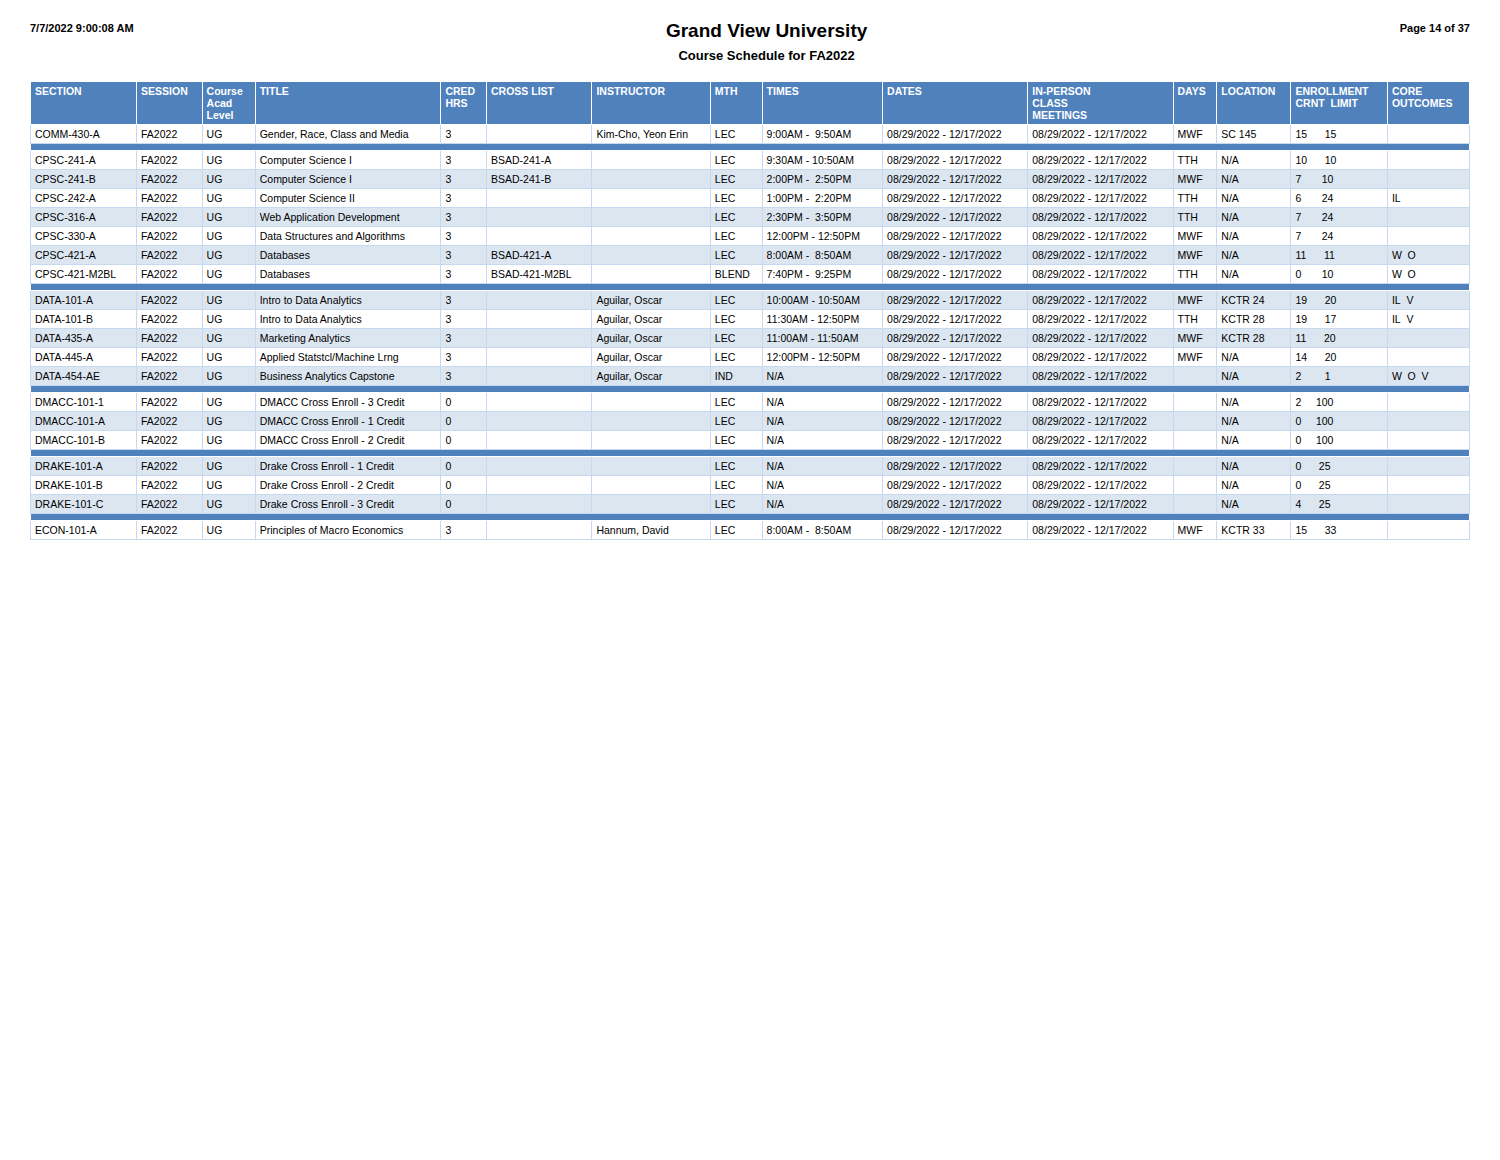7/7/2022 9:00:08 AM
Grand View University
Course Schedule for FA2022
Page 14 of 37
| SECTION | SESSION | Course Acad Level | TITLE | CRED HRS | CROSS LIST | INSTRUCTOR | MTH | TIMES | DATES | IN-PERSON CLASS MEETINGS | DAYS | LOCATION | ENROLLMENT CRNT LIMIT | CORE OUTCOMES |
| --- | --- | --- | --- | --- | --- | --- | --- | --- | --- | --- | --- | --- | --- | --- |
| COMM-430-A | FA2022 | UG | Gender, Race, Class and Media | 3 | | Kim-Cho, Yeon Erin | LEC | 9:00AM - 9:50AM | 08/29/2022 - 12/17/2022 | 08/29/2022 - 12/17/2022 | MWF | SC 145 | 15 15 | |
| CPSC-241-A | FA2022 | UG | Computer Science I | 3 | BSAD-241-A | | LEC | 9:30AM - 10:50AM | 08/29/2022 - 12/17/2022 | 08/29/2022 - 12/17/2022 | TTH | N/A | 10 10 | |
| CPSC-241-B | FA2022 | UG | Computer Science I | 3 | BSAD-241-B | | LEC | 2:00PM - 2:50PM | 08/29/2022 - 12/17/2022 | 08/29/2022 - 12/17/2022 | MWF | N/A | 7 10 | |
| CPSC-242-A | FA2022 | UG | Computer Science II | 3 | | | LEC | 1:00PM - 2:20PM | 08/29/2022 - 12/17/2022 | 08/29/2022 - 12/17/2022 | TTH | N/A | 6 24 | IL |
| CPSC-316-A | FA2022 | UG | Web Application Development | 3 | | | LEC | 2:30PM - 3:50PM | 08/29/2022 - 12/17/2022 | 08/29/2022 - 12/17/2022 | TTH | N/A | 7 24 | |
| CPSC-330-A | FA2022 | UG | Data Structures and Algorithms | 3 | | | LEC | 12:00PM - 12:50PM | 08/29/2022 - 12/17/2022 | 08/29/2022 - 12/17/2022 | MWF | N/A | 7 24 | |
| CPSC-421-A | FA2022 | UG | Databases | 3 | BSAD-421-A | | LEC | 8:00AM - 8:50AM | 08/29/2022 - 12/17/2022 | 08/29/2022 - 12/17/2022 | MWF | N/A | 11 11 | W O |
| CPSC-421-M2BL | FA2022 | UG | Databases | 3 | BSAD-421-M2BL | | BLEND | 7:40PM - 9:25PM | 08/29/2022 - 12/17/2022 | 08/29/2022 - 12/17/2022 | TTH | N/A | 0 10 | W O |
| DATA-101-A | FA2022 | UG | Intro to Data Analytics | 3 | | Aguilar, Oscar | LEC | 10:00AM - 10:50AM | 08/29/2022 - 12/17/2022 | 08/29/2022 - 12/17/2022 | MWF | KCTR 24 | 19 20 | IL V |
| DATA-101-B | FA2022 | UG | Intro to Data Analytics | 3 | | Aguilar, Oscar | LEC | 11:30AM - 12:50PM | 08/29/2022 - 12/17/2022 | 08/29/2022 - 12/17/2022 | TTH | KCTR 28 | 19 17 | IL V |
| DATA-435-A | FA2022 | UG | Marketing Analytics | 3 | | Aguilar, Oscar | LEC | 11:00AM - 11:50AM | 08/29/2022 - 12/17/2022 | 08/29/2022 - 12/17/2022 | MWF | KCTR 28 | 11 20 | |
| DATA-445-A | FA2022 | UG | Applied Statstcl/Machine Lrng | 3 | | Aguilar, Oscar | LEC | 12:00PM - 12:50PM | 08/29/2022 - 12/17/2022 | 08/29/2022 - 12/17/2022 | MWF | N/A | 14 20 | |
| DATA-454-AE | FA2022 | UG | Business Analytics Capstone | 3 | | Aguilar, Oscar | IND | N/A | 08/29/2022 - 12/17/2022 | 08/29/2022 - 12/17/2022 | | N/A | 2 1 | W O V |
| DMACC-101-1 | FA2022 | UG | DMACC Cross Enroll - 3 Credit | 0 | | | LEC | N/A | 08/29/2022 - 12/17/2022 | 08/29/2022 - 12/17/2022 | | N/A | 2 100 | |
| DMACC-101-A | FA2022 | UG | DMACC Cross Enroll - 1 Credit | 0 | | | LEC | N/A | 08/29/2022 - 12/17/2022 | 08/29/2022 - 12/17/2022 | | N/A | 0 100 | |
| DMACC-101-B | FA2022 | UG | DMACC Cross Enroll - 2 Credit | 0 | | | LEC | N/A | 08/29/2022 - 12/17/2022 | 08/29/2022 - 12/17/2022 | | N/A | 0 100 | |
| DRAKE-101-A | FA2022 | UG | Drake Cross Enroll - 1 Credit | 0 | | | LEC | N/A | 08/29/2022 - 12/17/2022 | 08/29/2022 - 12/17/2022 | | N/A | 0 25 | |
| DRAKE-101-B | FA2022 | UG | Drake Cross Enroll - 2 Credit | 0 | | | LEC | N/A | 08/29/2022 - 12/17/2022 | 08/29/2022 - 12/17/2022 | | N/A | 0 25 | |
| DRAKE-101-C | FA2022 | UG | Drake Cross Enroll - 3 Credit | 0 | | | LEC | N/A | 08/29/2022 - 12/17/2022 | 08/29/2022 - 12/17/2022 | | N/A | 4 25 | |
| ECON-101-A | FA2022 | UG | Principles of Macro Economics | 3 | | Hannum, David | LEC | 8:00AM - 8:50AM | 08/29/2022 - 12/17/2022 | 08/29/2022 - 12/17/2022 | MWF | KCTR 33 | 15 33 | |